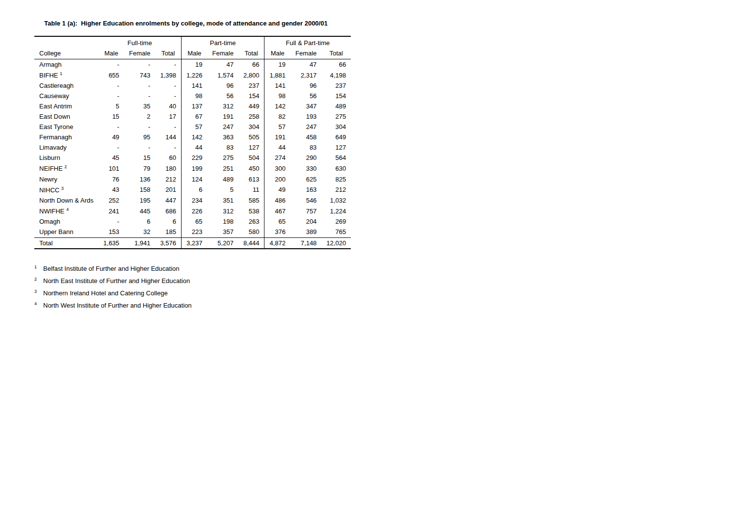Table 1 (a): Higher Education enrolments by college, mode of attendance and gender 2000/01
| | Full-time | Part-time | Full & Part-time |
| --- | --- | --- | --- |
| College | Male | Female | Total | Male | Female | Total | Male | Female | Total |
| Armagh | - | - | - | 19 | 47 | 66 | 19 | 47 | 66 |
| BIFHE 1 | 655 | 743 | 1,398 | 1,226 | 1,574 | 2,800 | 1,881 | 2,317 | 4,198 |
| Castlereagh | - | - | - | 141 | 96 | 237 | 141 | 96 | 237 |
| Causeway | - | - | - | 98 | 56 | 154 | 98 | 56 | 154 |
| East Antrim | 5 | 35 | 40 | 137 | 312 | 449 | 142 | 347 | 489 |
| East Down | 15 | 2 | 17 | 67 | 191 | 258 | 82 | 193 | 275 |
| East Tyrone | - | - | - | 57 | 247 | 304 | 57 | 247 | 304 |
| Fermanagh | 49 | 95 | 144 | 142 | 363 | 505 | 191 | 458 | 649 |
| Limavady | - | - | - | 44 | 83 | 127 | 44 | 83 | 127 |
| Lisburn | 45 | 15 | 60 | 229 | 275 | 504 | 274 | 290 | 564 |
| NEIFHE 2 | 101 | 79 | 180 | 199 | 251 | 450 | 300 | 330 | 630 |
| Newry | 76 | 136 | 212 | 124 | 489 | 613 | 200 | 625 | 825 |
| NIHCC 3 | 43 | 158 | 201 | 6 | 5 | 11 | 49 | 163 | 212 |
| North Down & Ards | 252 | 195 | 447 | 234 | 351 | 585 | 486 | 546 | 1,032 |
| NWIFHE 4 | 241 | 445 | 686 | 226 | 312 | 538 | 467 | 757 | 1,224 |
| Omagh | - | 6 | 6 | 65 | 198 | 263 | 65 | 204 | 269 |
| Upper Bann | 153 | 32 | 185 | 223 | 357 | 580 | 376 | 389 | 765 |
| Total | 1,635 | 1,941 | 3,576 | 3,237 | 5,207 | 8,444 | 4,872 | 7,148 | 12,020 |
1 Belfast Institute of Further and Higher Education
2 North East Institute of Further and Higher Education
3 Northern Ireland Hotel and Catering College
4 North West Institute of Further and Higher Education